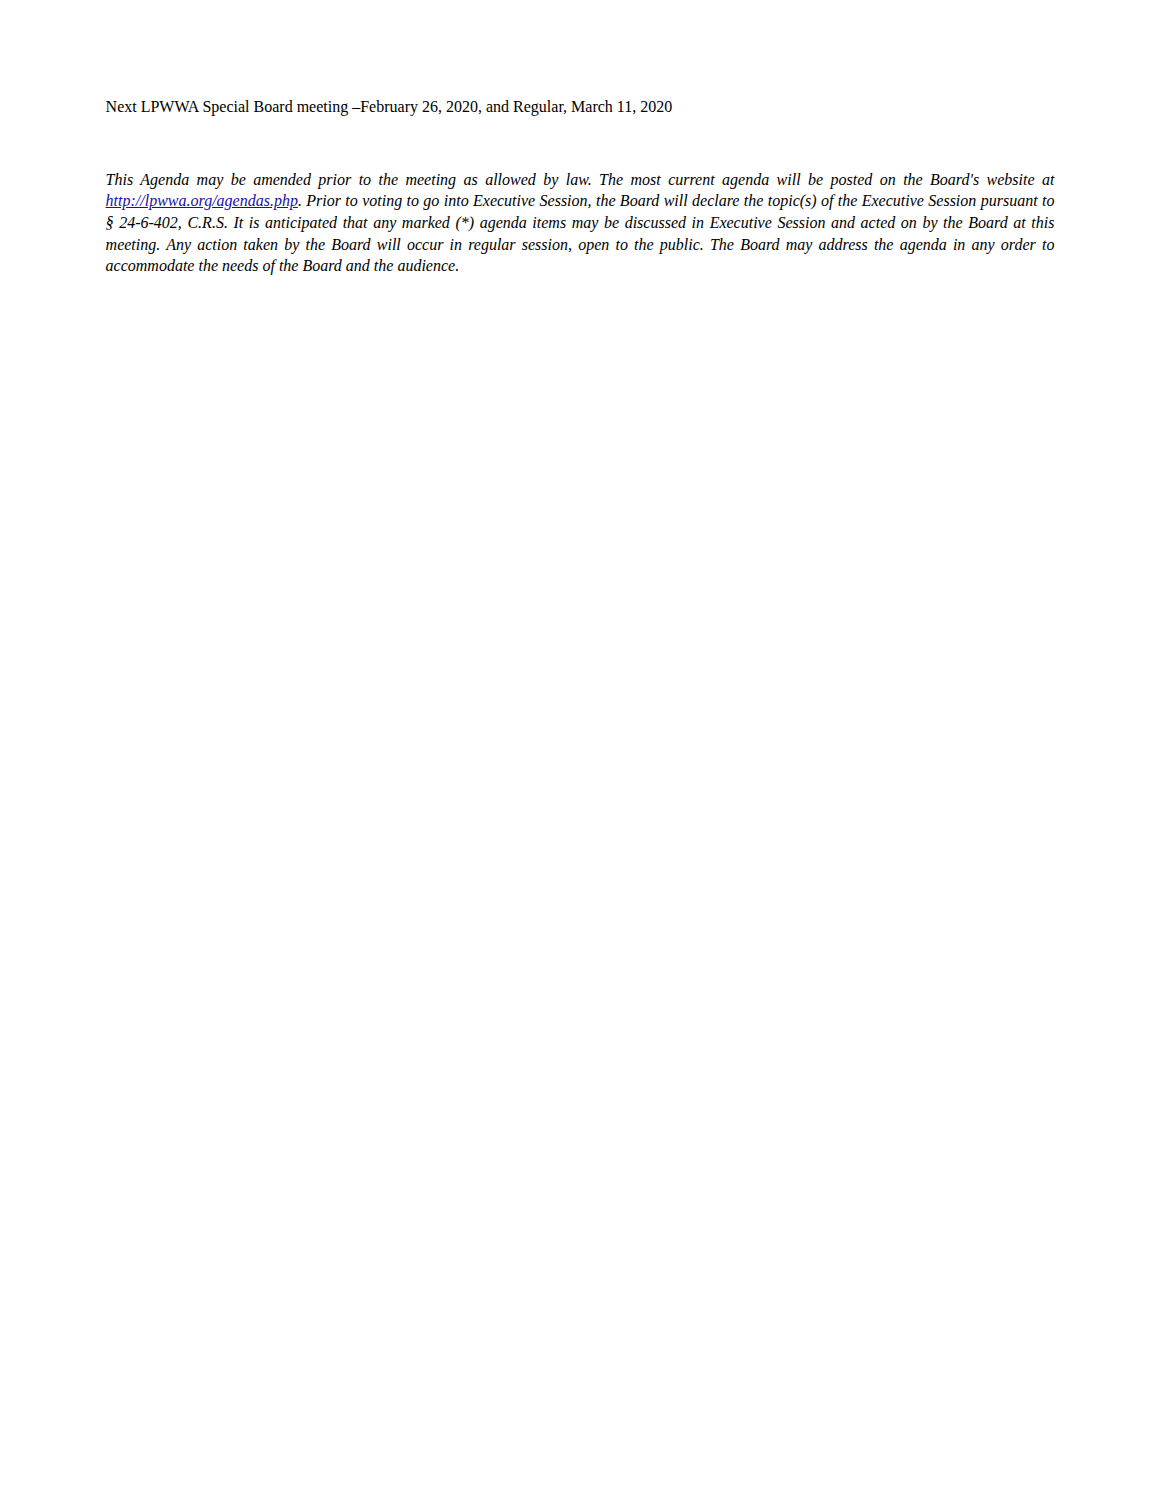Next LPWWA Special Board meeting –February 26, 2020, and Regular, March 11, 2020
This Agenda may be amended prior to the meeting as allowed by law. The most current agenda will be posted on the Board's website at http://lpwwa.org/agendas.php. Prior to voting to go into Executive Session, the Board will declare the topic(s) of the Executive Session pursuant to § 24-6-402, C.R.S. It is anticipated that any marked (*) agenda items may be discussed in Executive Session and acted on by the Board at this meeting. Any action taken by the Board will occur in regular session, open to the public. The Board may address the agenda in any order to accommodate the needs of the Board and the audience.